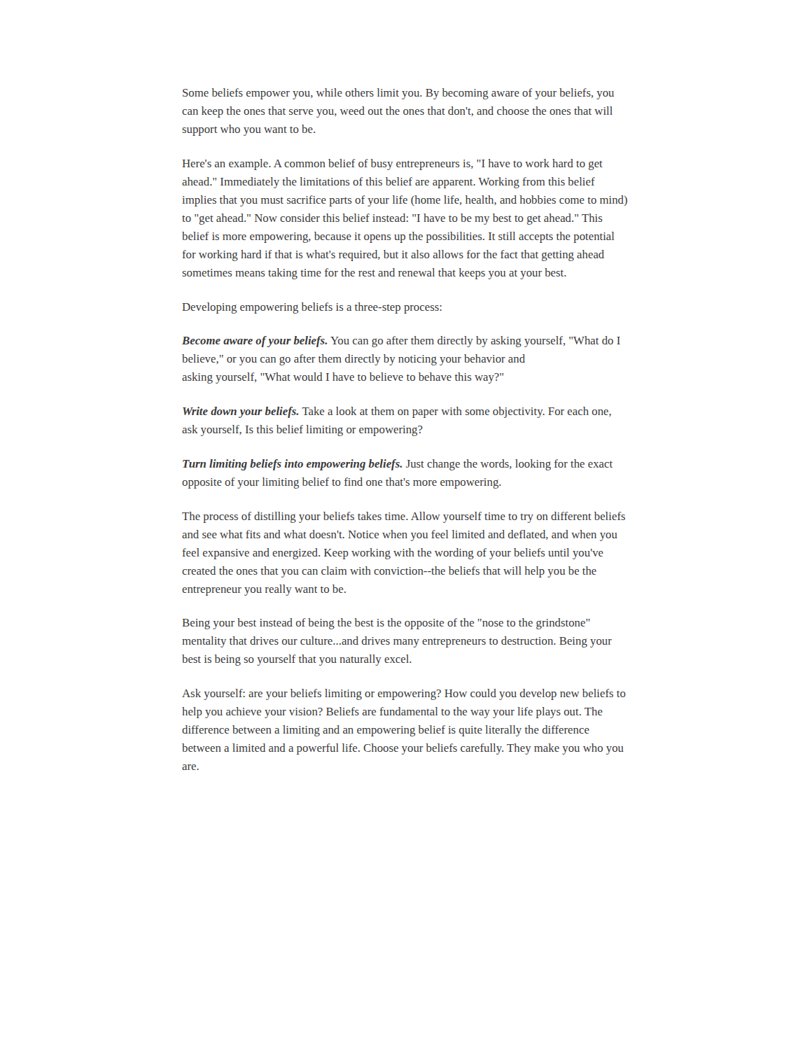Some beliefs empower you, while others limit you. By becoming aware of your beliefs, you can keep the ones that serve you, weed out the ones that don't, and choose the ones that will support who you want to be.
Here's an example. A common belief of busy entrepreneurs is, "I have to work hard to get ahead." Immediately the limitations of this belief are apparent. Working from this belief implies that you must sacrifice parts of your life (home life, health, and hobbies come to mind) to "get ahead." Now consider this belief instead: "I have to be my best to get ahead." This belief is more empowering, because it opens up the possibilities. It still accepts the potential for working hard if that is what's required, but it also allows for the fact that getting ahead sometimes means taking time for the rest and renewal that keeps you at your best.
Developing empowering beliefs is a three-step process:
Become aware of your beliefs. You can go after them directly by asking yourself, "What do I believe," or you can go after them directly by noticing your behavior and
asking yourself, "What would I have to believe to behave this way?"
Write down your beliefs. Take a look at them on paper with some objectivity. For each one, ask yourself, Is this belief limiting or empowering?
Turn limiting beliefs into empowering beliefs. Just change the words, looking for the exact opposite of your limiting belief to find one that's more empowering.
The process of distilling your beliefs takes time. Allow yourself time to try on different beliefs and see what fits and what doesn't. Notice when you feel limited and deflated, and when you feel expansive and energized. Keep working with the wording of your beliefs until you've created the ones that you can claim with conviction--the beliefs that will help you be the entrepreneur you really want to be.
Being your best instead of being the best is the opposite of the "nose to the grindstone" mentality that drives our culture...and drives many entrepreneurs to destruction. Being your best is being so yourself that you naturally excel.
Ask yourself: are your beliefs limiting or empowering? How could you develop new beliefs to help you achieve your vision? Beliefs are fundamental to the way your life plays out. The difference between a limiting and an empowering belief is quite literally the difference between a limited and a powerful life. Choose your beliefs carefully. They make you who you are.